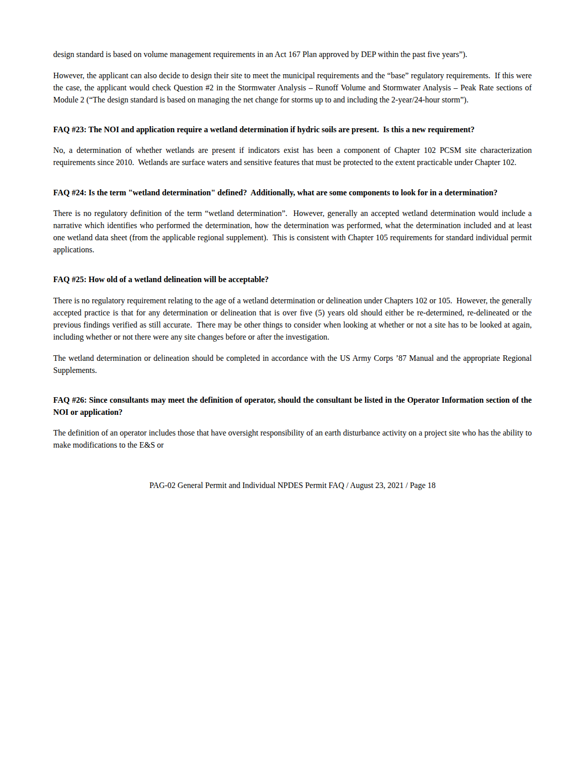design standard is based on volume management requirements in an Act 167 Plan approved by DEP within the past five years”).
However, the applicant can also decide to design their site to meet the municipal requirements and the “base” regulatory requirements. If this were the case, the applicant would check Question #2 in the Stormwater Analysis – Runoff Volume and Stormwater Analysis – Peak Rate sections of Module 2 (“The design standard is based on managing the net change for storms up to and including the 2-year/24-hour storm”).
FAQ #23: The NOI and application require a wetland determination if hydric soils are present. Is this a new requirement?
No, a determination of whether wetlands are present if indicators exist has been a component of Chapter 102 PCSM site characterization requirements since 2010. Wetlands are surface waters and sensitive features that must be protected to the extent practicable under Chapter 102.
FAQ #24: Is the term "wetland determination" defined? Additionally, what are some components to look for in a determination?
There is no regulatory definition of the term “wetland determination”. However, generally an accepted wetland determination would include a narrative which identifies who performed the determination, how the determination was performed, what the determination included and at least one wetland data sheet (from the applicable regional supplement). This is consistent with Chapter 105 requirements for standard individual permit applications.
FAQ #25: How old of a wetland delineation will be acceptable?
There is no regulatory requirement relating to the age of a wetland determination or delineation under Chapters 102 or 105. However, the generally accepted practice is that for any determination or delineation that is over five (5) years old should either be re-determined, re-delineated or the previous findings verified as still accurate. There may be other things to consider when looking at whether or not a site has to be looked at again, including whether or not there were any site changes before or after the investigation.
The wetland determination or delineation should be completed in accordance with the US Army Corps ’87 Manual and the appropriate Regional Supplements.
FAQ #26: Since consultants may meet the definition of operator, should the consultant be listed in the Operator Information section of the NOI or application?
The definition of an operator includes those that have oversight responsibility of an earth disturbance activity on a project site who has the ability to make modifications to the E&S or
PAG-02 General Permit and Individual NPDES Permit FAQ / August 23, 2021 / Page 18